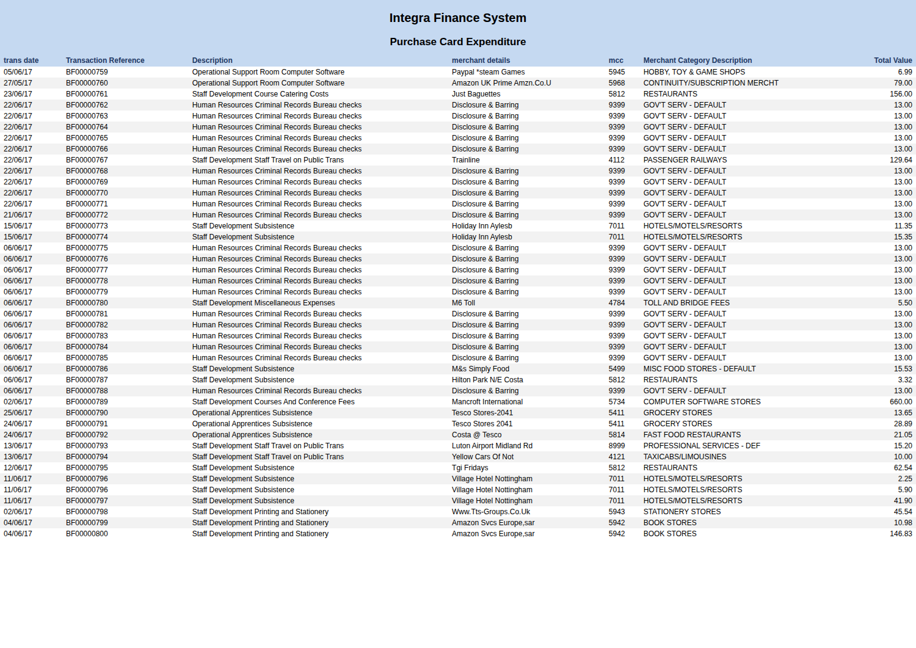Integra Finance System
Purchase Card Expenditure
| trans date | Transaction Reference | Description | merchant details | mcc | Merchant Category Description | Total Value |
| --- | --- | --- | --- | --- | --- | --- |
| 05/06/17 | BF00000759 | Operational Support Room Computer Software | Paypal *steam Games | 5945 | HOBBY, TOY & GAME SHOPS | 6.99 |
| 27/05/17 | BF00000760 | Operational Support Room Computer Software | Amazon UK Prime Amzn.Co.U | 5968 | CONTINUITY/SUBSCRIPTION MERCHT | 79.00 |
| 23/06/17 | BF00000761 | Staff Development Course Catering Costs | Just Baguettes | 5812 | RESTAURANTS | 156.00 |
| 22/06/17 | BF00000762 | Human Resources Criminal Records Bureau checks | Disclosure & Barring | 9399 | GOV'T SERV - DEFAULT | 13.00 |
| 22/06/17 | BF00000763 | Human Resources Criminal Records Bureau checks | Disclosure & Barring | 9399 | GOV'T SERV - DEFAULT | 13.00 |
| 22/06/17 | BF00000764 | Human Resources Criminal Records Bureau checks | Disclosure & Barring | 9399 | GOV'T SERV - DEFAULT | 13.00 |
| 22/06/17 | BF00000765 | Human Resources Criminal Records Bureau checks | Disclosure & Barring | 9399 | GOV'T SERV - DEFAULT | 13.00 |
| 22/06/17 | BF00000766 | Human Resources Criminal Records Bureau checks | Disclosure & Barring | 9399 | GOV'T SERV - DEFAULT | 13.00 |
| 22/06/17 | BF00000767 | Staff Development Staff Travel on Public Trans | Trainline | 4112 | PASSENGER RAILWAYS | 129.64 |
| 22/06/17 | BF00000768 | Human Resources Criminal Records Bureau checks | Disclosure & Barring | 9399 | GOV'T SERV - DEFAULT | 13.00 |
| 22/06/17 | BF00000769 | Human Resources Criminal Records Bureau checks | Disclosure & Barring | 9399 | GOV'T SERV - DEFAULT | 13.00 |
| 22/06/17 | BF00000770 | Human Resources Criminal Records Bureau checks | Disclosure & Barring | 9399 | GOV'T SERV - DEFAULT | 13.00 |
| 22/06/17 | BF00000771 | Human Resources Criminal Records Bureau checks | Disclosure & Barring | 9399 | GOV'T SERV - DEFAULT | 13.00 |
| 21/06/17 | BF00000772 | Human Resources Criminal Records Bureau checks | Disclosure & Barring | 9399 | GOV'T SERV - DEFAULT | 13.00 |
| 15/06/17 | BF00000773 | Staff Development Subsistence | Holiday Inn Aylesb | 7011 | HOTELS/MOTELS/RESORTS | 11.35 |
| 15/06/17 | BF00000774 | Staff Development Subsistence | Holiday Inn Aylesb | 7011 | HOTELS/MOTELS/RESORTS | 15.35 |
| 06/06/17 | BF00000775 | Human Resources Criminal Records Bureau checks | Disclosure & Barring | 9399 | GOV'T SERV - DEFAULT | 13.00 |
| 06/06/17 | BF00000776 | Human Resources Criminal Records Bureau checks | Disclosure & Barring | 9399 | GOV'T SERV - DEFAULT | 13.00 |
| 06/06/17 | BF00000777 | Human Resources Criminal Records Bureau checks | Disclosure & Barring | 9399 | GOV'T SERV - DEFAULT | 13.00 |
| 06/06/17 | BF00000778 | Human Resources Criminal Records Bureau checks | Disclosure & Barring | 9399 | GOV'T SERV - DEFAULT | 13.00 |
| 06/06/17 | BF00000779 | Human Resources Criminal Records Bureau checks | Disclosure & Barring | 9399 | GOV'T SERV - DEFAULT | 13.00 |
| 06/06/17 | BF00000780 | Staff Development Miscellaneous Expenses | M6 Toll | 4784 | TOLL AND BRIDGE FEES | 5.50 |
| 06/06/17 | BF00000781 | Human Resources Criminal Records Bureau checks | Disclosure & Barring | 9399 | GOV'T SERV - DEFAULT | 13.00 |
| 06/06/17 | BF00000782 | Human Resources Criminal Records Bureau checks | Disclosure & Barring | 9399 | GOV'T SERV - DEFAULT | 13.00 |
| 06/06/17 | BF00000783 | Human Resources Criminal Records Bureau checks | Disclosure & Barring | 9399 | GOV'T SERV - DEFAULT | 13.00 |
| 06/06/17 | BF00000784 | Human Resources Criminal Records Bureau checks | Disclosure & Barring | 9399 | GOV'T SERV - DEFAULT | 13.00 |
| 06/06/17 | BF00000785 | Human Resources Criminal Records Bureau checks | Disclosure & Barring | 9399 | GOV'T SERV - DEFAULT | 13.00 |
| 06/06/17 | BF00000786 | Staff Development Subsistence | M&s Simply Food | 5499 | MISC FOOD STORES - DEFAULT | 15.53 |
| 06/06/17 | BF00000787 | Staff Development Subsistence | Hilton Park N/E Costa | 5812 | RESTAURANTS | 3.32 |
| 06/06/17 | BF00000788 | Human Resources Criminal Records Bureau checks | Disclosure & Barring | 9399 | GOV'T SERV - DEFAULT | 13.00 |
| 02/06/17 | BF00000789 | Staff Development Courses And Conference Fees | Mancroft International | 5734 | COMPUTER SOFTWARE STORES | 660.00 |
| 25/06/17 | BF00000790 | Operational Apprentices Subsistence | Tesco Stores-2041 | 5411 | GROCERY STORES | 13.65 |
| 24/06/17 | BF00000791 | Operational Apprentices Subsistence | Tesco Stores 2041 | 5411 | GROCERY STORES | 28.89 |
| 24/06/17 | BF00000792 | Operational Apprentices Subsistence | Costa @ Tesco | 5814 | FAST FOOD RESTAURANTS | 21.05 |
| 13/06/17 | BF00000793 | Staff Development Staff Travel on Public Trans | Luton Airport Midland Rd | 8999 | PROFESSIONAL SERVICES - DEF | 15.20 |
| 13/06/17 | BF00000794 | Staff Development Staff Travel on Public Trans | Yellow Cars Of Not | 4121 | TAXICABS/LIMOUSINES | 10.00 |
| 12/06/17 | BF00000795 | Staff Development Subsistence | Tgi Fridays | 5812 | RESTAURANTS | 62.54 |
| 11/06/17 | BF00000796 | Staff Development Subsistence | Village Hotel Nottingham | 7011 | HOTELS/MOTELS/RESORTS | 2.25 |
| 11/06/17 | BF00000796 | Staff Development Subsistence | Village Hotel Nottingham | 7011 | HOTELS/MOTELS/RESORTS | 5.90 |
| 11/06/17 | BF00000797 | Staff Development Subsistence | Village Hotel Nottingham | 7011 | HOTELS/MOTELS/RESORTS | 41.90 |
| 02/06/17 | BF00000798 | Staff Development Printing and Stationery | Www.Tts-Groups.Co.Uk | 5943 | STATIONERY STORES | 45.54 |
| 04/06/17 | BF00000799 | Staff Development Printing and Stationery | Amazon Svcs Europe,sar | 5942 | BOOK STORES | 10.98 |
| 04/06/17 | BF00000800 | Staff Development Printing and Stationery | Amazon Svcs Europe,sar | 5942 | BOOK STORES | 146.83 |